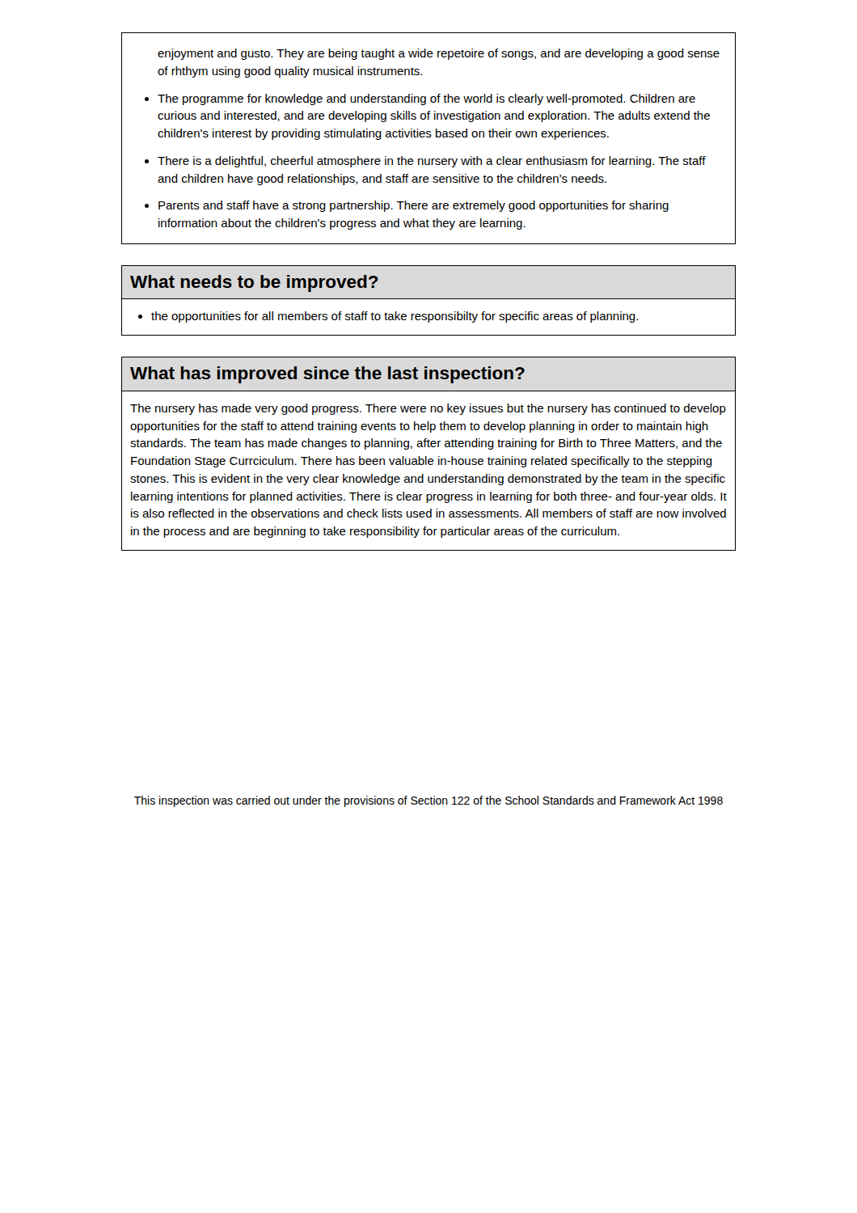enjoyment and gusto. They are being taught a wide repetoire of songs, and are developing a good sense of rhthym using good quality musical instruments.
The programme for knowledge and understanding of the world is clearly well-promoted. Children are curious and interested, and are developing skills of investigation and exploration. The adults extend the children's interest by providing stimulating activities based on their own experiences.
There is a delightful, cheerful atmosphere in the nursery with a clear enthusiasm for learning. The staff and children have good relationships, and staff are sensitive to the children's needs.
Parents and staff have a strong partnership. There are extremely good opportunities for sharing information about the children's progress and what they are learning.
What needs to be improved?
the opportunities for all members of staff to take responsibilty for specific areas of planning.
What has improved since the last inspection?
The nursery has made very good progress. There were no key issues but the nursery has continued to develop opportunities for the staff to attend training events to help them to develop planning in order to maintain high standards. The team has made changes to planning, after attending training for Birth to Three Matters, and the Foundation Stage Currciculum. There has been valuable in-house training related specifically to the stepping stones. This is evident in the very clear knowledge and understanding demonstrated by the team in the specific learning intentions for planned activities. There is clear progress in learning for both three- and four-year olds. It is also reflected in the observations and check lists used in assessments. All members of staff are now involved in the process and are beginning to take responsibility for particular areas of the curriculum.
This inspection was carried out under the provisions of Section 122 of the School Standards and Framework Act 1998